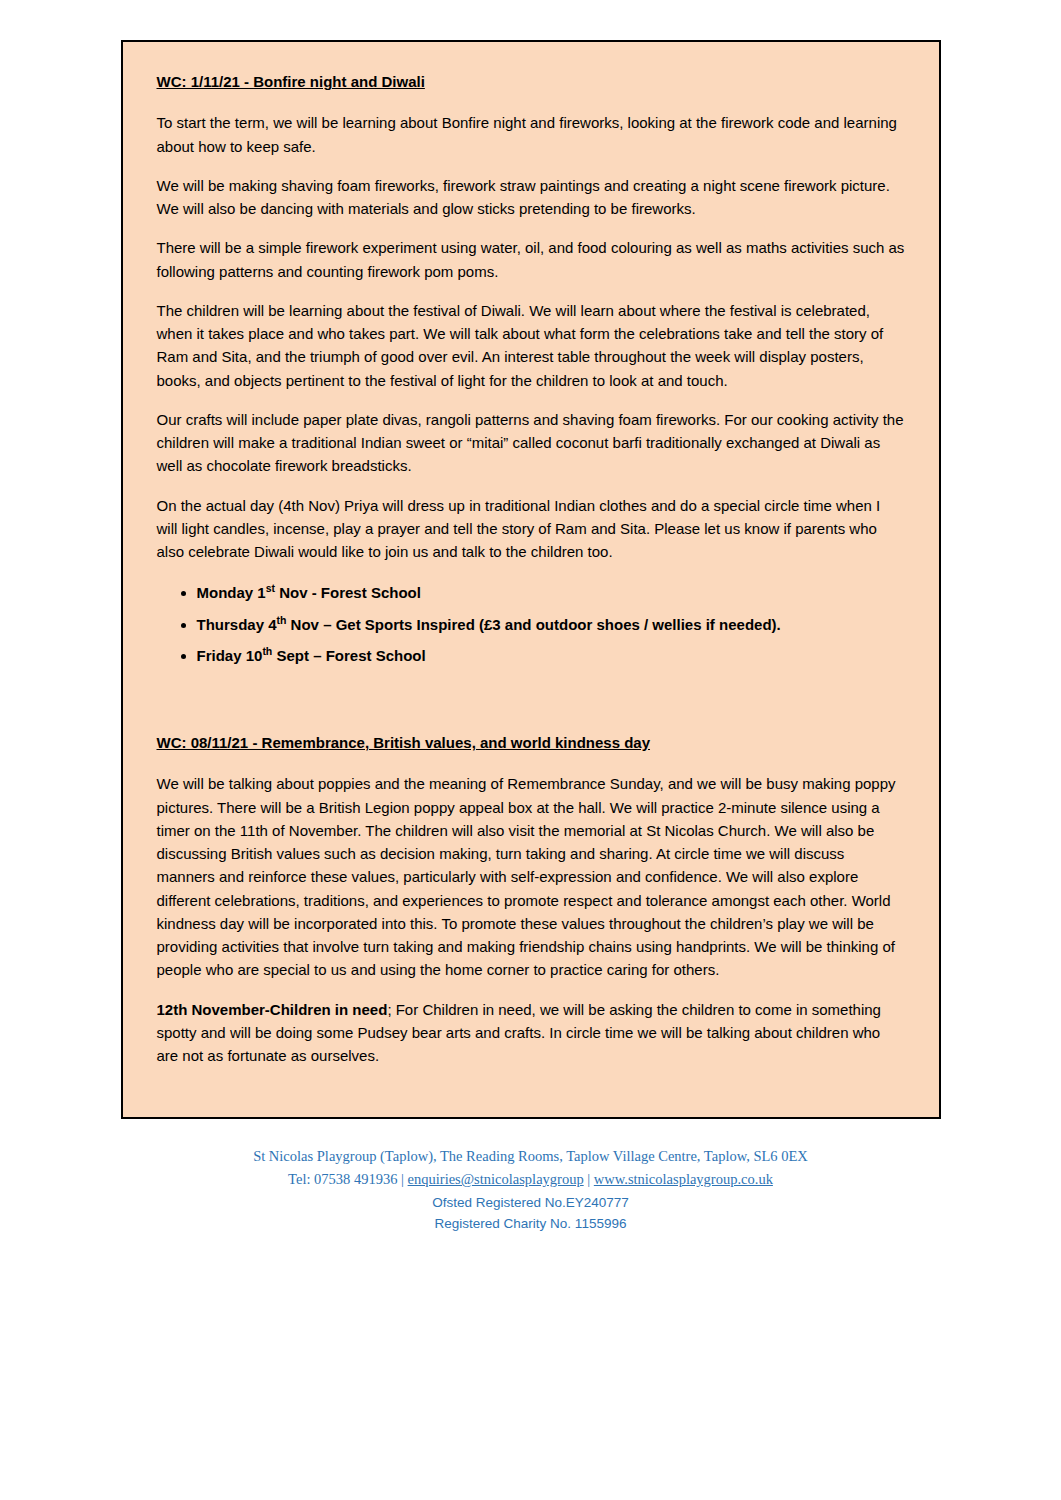WC: 1/11/21 - Bonfire night and Diwali
To start the term, we will be learning about Bonfire night and fireworks, looking at the firework code and learning about how to keep safe.
We will be making shaving foam fireworks, firework straw paintings and creating a night scene firework picture. We will also be dancing with materials and glow sticks pretending to be fireworks.
There will be a simple firework experiment using water, oil, and food colouring as well as maths activities such as following patterns and counting firework pom poms.
The children will be learning about the festival of Diwali. We will learn about where the festival is celebrated, when it takes place and who takes part. We will talk about what form the celebrations take and tell the story of Ram and Sita, and the triumph of good over evil. An interest table throughout the week will display posters, books, and objects pertinent to the festival of light for the children to look at and touch.
Our crafts will include paper plate divas, rangoli patterns and shaving foam fireworks. For our cooking activity the children will make a traditional Indian sweet or “mitai” called coconut barfi traditionally exchanged at Diwali as well as chocolate firework breadsticks.
On the actual day (4th Nov) Priya will dress up in traditional Indian clothes and do a special circle time when I will light candles, incense, play a prayer and tell the story of Ram and Sita. Please let us know if parents who also celebrate Diwali would like to join us and talk to the children too.
Monday 1st Nov - Forest School
Thursday 4th Nov – Get Sports Inspired (£3 and outdoor shoes / wellies if needed).
Friday 10th Sept – Forest School
WC: 08/11/21 - Remembrance, British values, and world kindness day
We will be talking about poppies and the meaning of Remembrance Sunday, and we will be busy making poppy pictures. There will be a British Legion poppy appeal box at the hall. We will practice 2-minute silence using a timer on the 11th of November. The children will also visit the memorial at St Nicolas Church. We will also be discussing British values such as decision making, turn taking and sharing. At circle time we will discuss manners and reinforce these values, particularly with self-expression and confidence. We will also explore different celebrations, traditions, and experiences to promote respect and tolerance amongst each other. World kindness day will be incorporated into this. To promote these values throughout the children’s play we will be providing activities that involve turn taking and making friendship chains using handprints. We will be thinking of people who are special to us and using the home corner to practice caring for others.
12th November-Children in need; For Children in need, we will be asking the children to come in something spotty and will be doing some Pudsey bear arts and crafts. In circle time we will be talking about children who are not as fortunate as ourselves.
St Nicolas Playgroup (Taplow), The Reading Rooms, Taplow Village Centre, Taplow, SL6 0EX
Tel: 07538 491936 | enquiries@stnicolasplaygroup | www.stnicolasplaygroup.co.uk
Ofsted Registered No.EY240777
Registered Charity No. 1155996